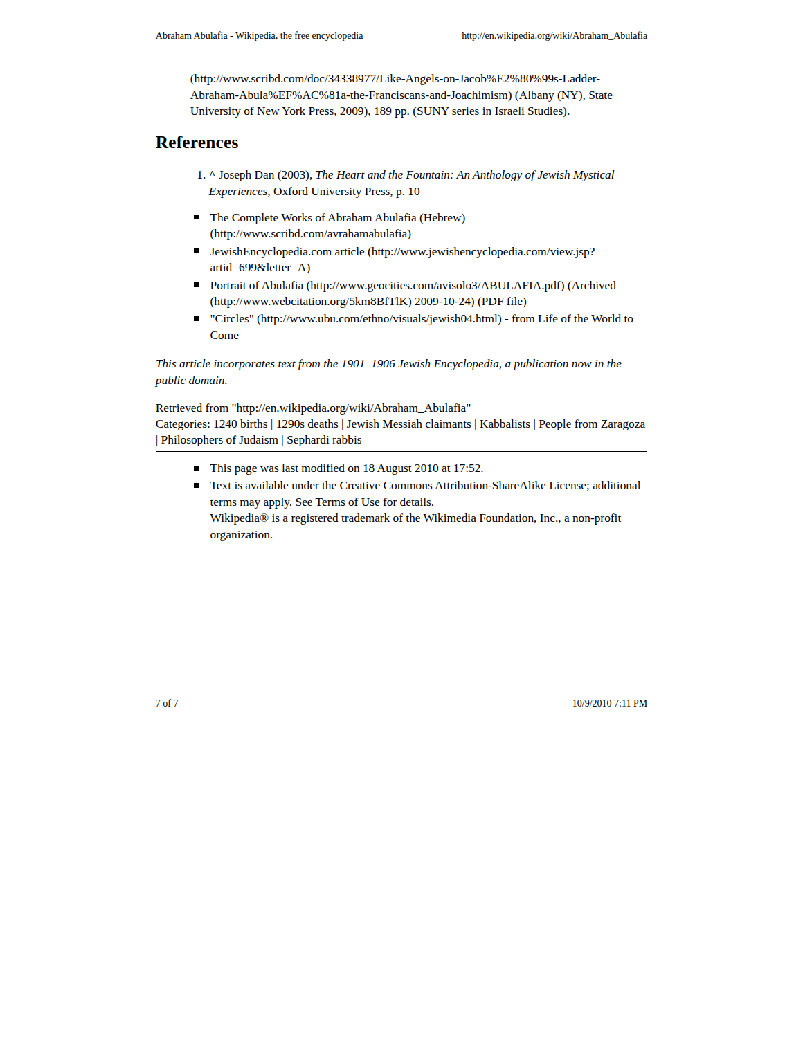Abraham Abulafia - Wikipedia, the free encyclopedia http://en.wikipedia.org/wiki/Abraham_Abulafia
(http://www.scribd.com/doc/34338977/Like-Angels-on-Jacob%E2%80%99s-Ladder-Abraham-Abula%EF%AC%81a-the-Franciscans-and-Joachimism) (Albany (NY), State University of New York Press, 2009), 189 pp. (SUNY series in Israeli Studies).
References
^ Joseph Dan (2003), The Heart and the Fountain: An Anthology of Jewish Mystical Experiences, Oxford University Press, p. 10
The Complete Works of Abraham Abulafia (Hebrew) (http://www.scribd.com/avrahamabulafia)
JewishEncyclopedia.com article (http://www.jewishencyclopedia.com/view.jsp?artid=699&letter=A)
Portrait of Abulafia (http://www.geocities.com/avisolo3/ABULAFIA.pdf) (Archived (http://www.webcitation.org/5km8BfTlK) 2009-10-24) (PDF file)
"Circles" (http://www.ubu.com/ethno/visuals/jewish04.html) - from Life of the World to Come
This article incorporates text from the 1901–1906 Jewish Encyclopedia, a publication now in the public domain.
Retrieved from "http://en.wikipedia.org/wiki/Abraham_Abulafia"
Categories: 1240 births | 1290s deaths | Jewish Messiah claimants | Kabbalists | People from Zaragoza | Philosophers of Judaism | Sephardi rabbis
This page was last modified on 18 August 2010 at 17:52.
Text is available under the Creative Commons Attribution-ShareAlike License; additional terms may apply. See Terms of Use for details.
Wikipedia® is a registered trademark of the Wikimedia Foundation, Inc., a non-profit organization.
7 of 7 10/9/2010 7:11 PM